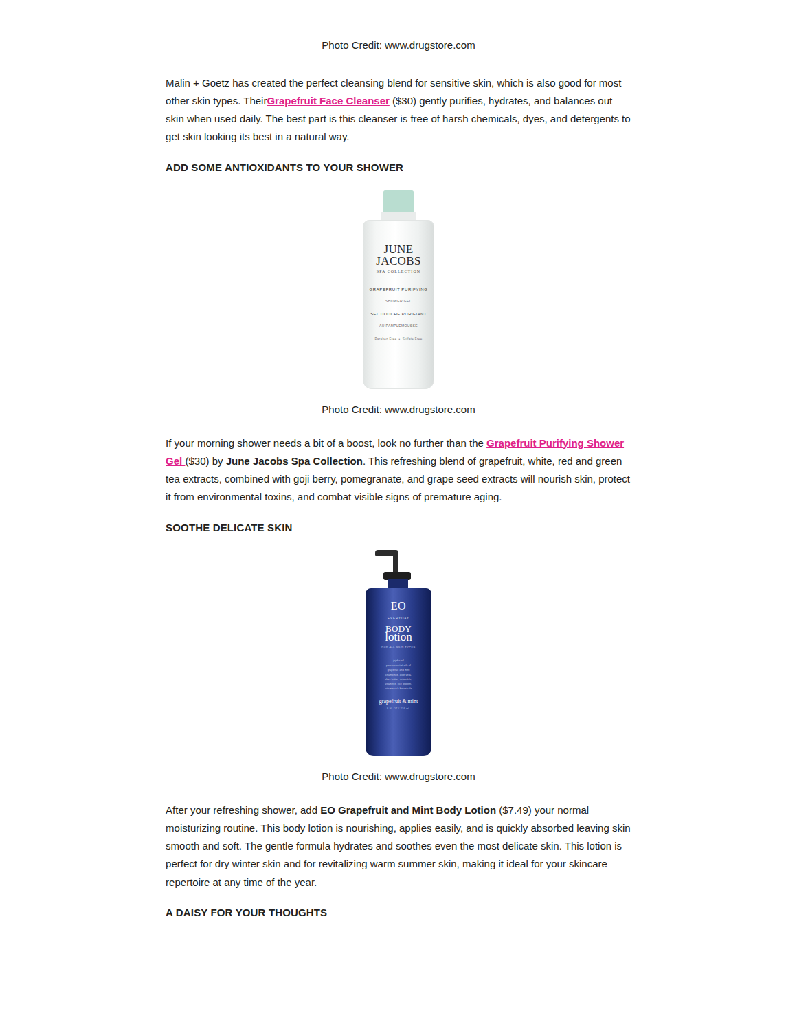Photo Credit: www.drugstore.com
Malin + Goetz has created the perfect cleansing blend for sensitive skin, which is also good for most other skin types. TheirGrapefruit Face Cleanser ($30) gently purifies, hydrates, and balances out skin when used daily. The best part is this cleanser is free of harsh chemicals, dyes, and detergents to get skin looking its best in a natural way.
ADD SOME ANTIOXIDANTS TO YOUR SHOWER
JUNE JACOBS SPA COLLECTION
GRAPEFRUIT PURIFYING
SHOWER GEL
SEL DOUCHE PURIFIANT
AU PAMPLEMOUSSE
Paraben Free • Sulfate Free
Photo Credit: www.drugstore.com
If your morning shower needs a bit of a boost, look no further than the Grapefruit Purifying Shower Gel ($30) by June Jacobs Spa Collection. This refreshing blend of grapefruit, white, red and green tea extracts, combined with goji berry, pomegranate, and grape seed extracts will nourish skin, protect it from environmental toxins, and combat visible signs of premature aging.
SOOTHE DELICATE SKIN
EO
EVERYDAY
BODY
lotion
FOR ALL SKIN TYPES
jojoba oil
pure essential oils of
grapefruit and mint
chamomile, aloe vera,
shea butter, calendula,
vitamin e, rice protein,
vitamin-rich botanicals
grapefruit & mint
8 FL OZ / 236 mL
Photo Credit: www.drugstore.com
After your refreshing shower, add EO Grapefruit and Mint Body Lotion ($7.49) your normal moisturizing routine. This body lotion is nourishing, applies easily, and is quickly absorbed leaving skin smooth and soft. The gentle formula hydrates and soothes even the most delicate skin. This lotion is perfect for dry winter skin and for revitalizing warm summer skin, making it ideal for your skincare repertoire at any time of the year.
A DAISY FOR YOUR THOUGHTS